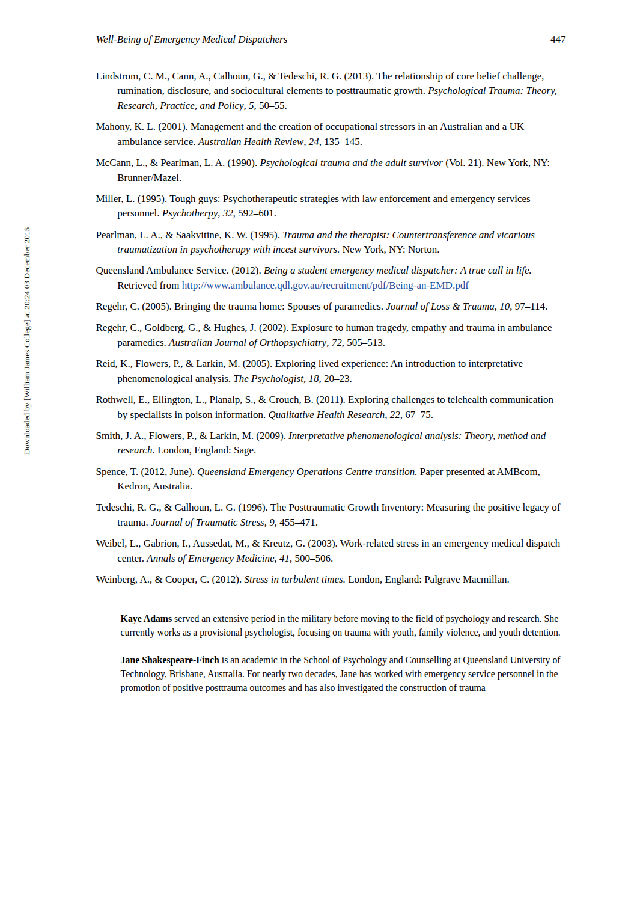Downloaded by [William James College] at 20:24 03 December 2015
Well-Being of Emergency Medical Dispatchers 447
Lindstrom, C. M., Cann, A., Calhoun, G., & Tedeschi, R. G. (2013). The relationship of core belief challenge, rumination, disclosure, and sociocultural elements to posttraumatic growth. Psychological Trauma: Theory, Research, Practice, and Policy, 5, 50–55.
Mahony, K. L. (2001). Management and the creation of occupational stressors in an Australian and a UK ambulance service. Australian Health Review, 24, 135–145.
McCann, L., & Pearlman, L. A. (1990). Psychological trauma and the adult survivor (Vol. 21). New York, NY: Brunner/Mazel.
Miller, L. (1995). Tough guys: Psychotherapeutic strategies with law enforcement and emergency services personnel. Psychotherpy, 32, 592–601.
Pearlman, L. A., & Saakvitine, K. W. (1995). Trauma and the therapist: Countertransference and vicarious traumatization in psychotherapy with incest survivors. New York, NY: Norton.
Queensland Ambulance Service. (2012). Being a student emergency medical dispatcher: A true call in life. Retrieved from http://www.ambulance.qdl.gov.au/recruitment/pdf/Being-an-EMD.pdf
Regehr, C. (2005). Bringing the trauma home: Spouses of paramedics. Journal of Loss & Trauma, 10, 97–114.
Regehr, C., Goldberg, G., & Hughes, J. (2002). Explosure to human tragedy, empathy and trauma in ambulance paramedics. Australian Journal of Orthopsychiatry, 72, 505–513.
Reid, K., Flowers, P., & Larkin, M. (2005). Exploring lived experience: An introduction to interpretative phenomenological analysis. The Psychologist, 18, 20–23.
Rothwell, E., Ellington, L., Planalp, S., & Crouch, B. (2011). Exploring challenges to telehealth communication by specialists in poison information. Qualitative Health Research, 22, 67–75.
Smith, J. A., Flowers, P., & Larkin, M. (2009). Interpretative phenomenological analysis: Theory, method and research. London, England: Sage.
Spence, T. (2012, June). Queensland Emergency Operations Centre transition. Paper presented at AMBcom, Kedron, Australia.
Tedeschi, R. G., & Calhoun, L. G. (1996). The Posttraumatic Growth Inventory: Measuring the positive legacy of trauma. Journal of Traumatic Stress, 9, 455–471.
Weibel, L., Gabrion, I., Aussedat, M., & Kreutz, G. (2003). Work-related stress in an emergency medical dispatch center. Annals of Emergency Medicine, 41, 500–506.
Weinberg, A., & Cooper, C. (2012). Stress in turbulent times. London, England: Palgrave Macmillan.
Kaye Adams served an extensive period in the military before moving to the field of psychology and research. She currently works as a provisional psychologist, focusing on trauma with youth, family violence, and youth detention.
Jane Shakespeare-Finch is an academic in the School of Psychology and Counselling at Queensland University of Technology, Brisbane, Australia. For nearly two decades, Jane has worked with emergency service personnel in the promotion of positive posttrauma outcomes and has also investigated the construction of trauma